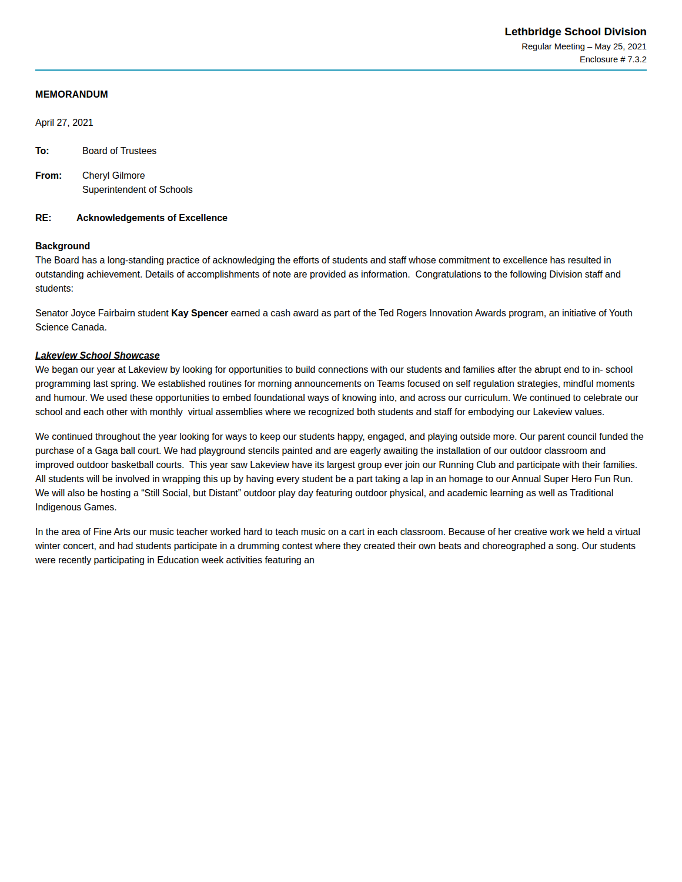Lethbridge School Division Regular Meeting – May 25, 2021 Enclosure # 7.3.2
MEMORANDUM
April 27, 2021
| To: | Board of Trustees |
| From: | Cheryl Gilmore Superintendent of Schools |
RE: Acknowledgements of Excellence
Background
The Board has a long-standing practice of acknowledging the efforts of students and staff whose commitment to excellence has resulted in outstanding achievement. Details of accomplishments of note are provided as information. Congratulations to the following Division staff and students:
Senator Joyce Fairbairn student Kay Spencer earned a cash award as part of the Ted Rogers Innovation Awards program, an initiative of Youth Science Canada.
Lakeview School Showcase
We began our year at Lakeview by looking for opportunities to build connections with our students and families after the abrupt end to in- school programming last spring. We established routines for morning announcements on Teams focused on self regulation strategies, mindful moments and humour. We used these opportunities to embed foundational ways of knowing into, and across our curriculum. We continued to celebrate our school and each other with monthly virtual assemblies where we recognized both students and staff for embodying our Lakeview values.
We continued throughout the year looking for ways to keep our students happy, engaged, and playing outside more. Our parent council funded the purchase of a Gaga ball court. We had playground stencils painted and are eagerly awaiting the installation of our outdoor classroom and improved outdoor basketball courts. This year saw Lakeview have its largest group ever join our Running Club and participate with their families. All students will be involved in wrapping this up by having every student be a part taking a lap in an homage to our Annual Super Hero Fun Run. We will also be hosting a “Still Social, but Distant” outdoor play day featuring outdoor physical, and academic learning as well as Traditional Indigenous Games.
In the area of Fine Arts our music teacher worked hard to teach music on a cart in each classroom. Because of her creative work we held a virtual winter concert, and had students participate in a drumming contest where they created their own beats and choreographed a song. Our students were recently participating in Education week activities featuring an